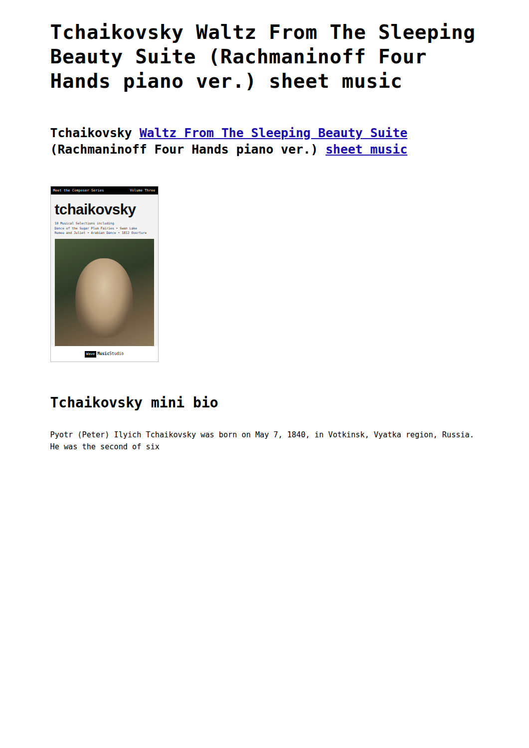Tchaikovsky Waltz From The Sleeping Beauty Suite (Rachmaninoff Four Hands piano ver.) sheet music
Tchaikovsky Waltz From The Sleeping Beauty Suite (Rachmaninoff Four Hands piano ver.) sheet music
Meet the Composer Series Volume Three
tchaikovsky
10 Musical Selections including
Dance of the Sugar Plum Fairies • Swan Lake
Romeo and Juliet • Arabian Dance • 1812 Overture
Wave Music Studio
Tchaikovsky mini bio
Pyotr (Peter) Ilyich Tchaikovsky was born on May 7, 1840, in Votkinsk, Vyatka region, Russia. He was the second of six